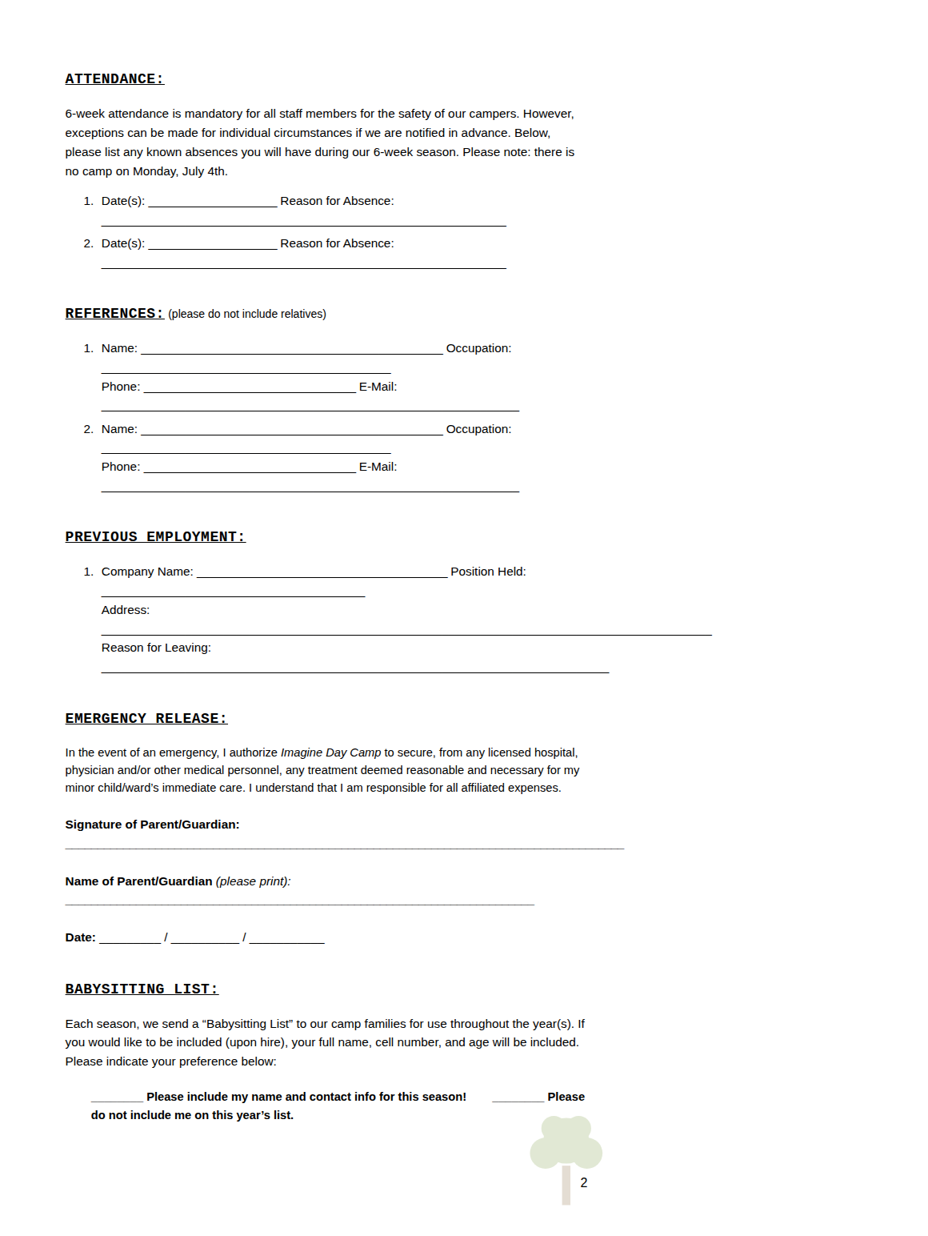ATTENDANCE:
6-week attendance is mandatory for all staff members for the safety of our campers. However, exceptions can be made for individual circumstances if we are notified in advance. Below, please list any known absences you will have during our 6-week season. Please note: there is no camp on Monday, July 4th.
Date(s): ____________________ Reason for Absence: _______________________________________________________________
Date(s): ____________________ Reason for Absence: _______________________________________________________________
REFERENCES:
(please do not include relatives)
Name: _______________________________________________ Occupation: _____________________________________________ Phone: _________________________________ E-Mail: _________________________________________________________________
Name: _______________________________________________ Occupation: _____________________________________________ Phone: _________________________________ E-Mail: _________________________________________________________________
PREVIOUS EMPLOYMENT:
Company Name: _______________________________________ Position Held: _________________________________________ Address: _______________________________________________________________________________________________ Reason for Leaving: _______________________________________________________________________________
EMERGENCY RELEASE:
In the event of an emergency, I authorize Imagine Day Camp to secure, from any licensed hospital, physician and/or other medical personnel, any treatment deemed reasonable and necessary for my minor child/ward’s immediate care. I understand that I am responsible for all affiliated expenses.
Signature of Parent/Guardian: _______________________________________________________________________________________
Name of Parent/Guardian (please print): _________________________________________________________________________
Date: _________ / __________ / ___________
BABYSITTING LIST:
Each season, we send a “Babysitting List” to our camp families for use throughout the year(s). If you would like to be included (upon hire), your full name, cell number, and age will be included. Please indicate your preference below:
________ Please include my name and contact info for this season! ________ Please do not include me on this year’s list.
2